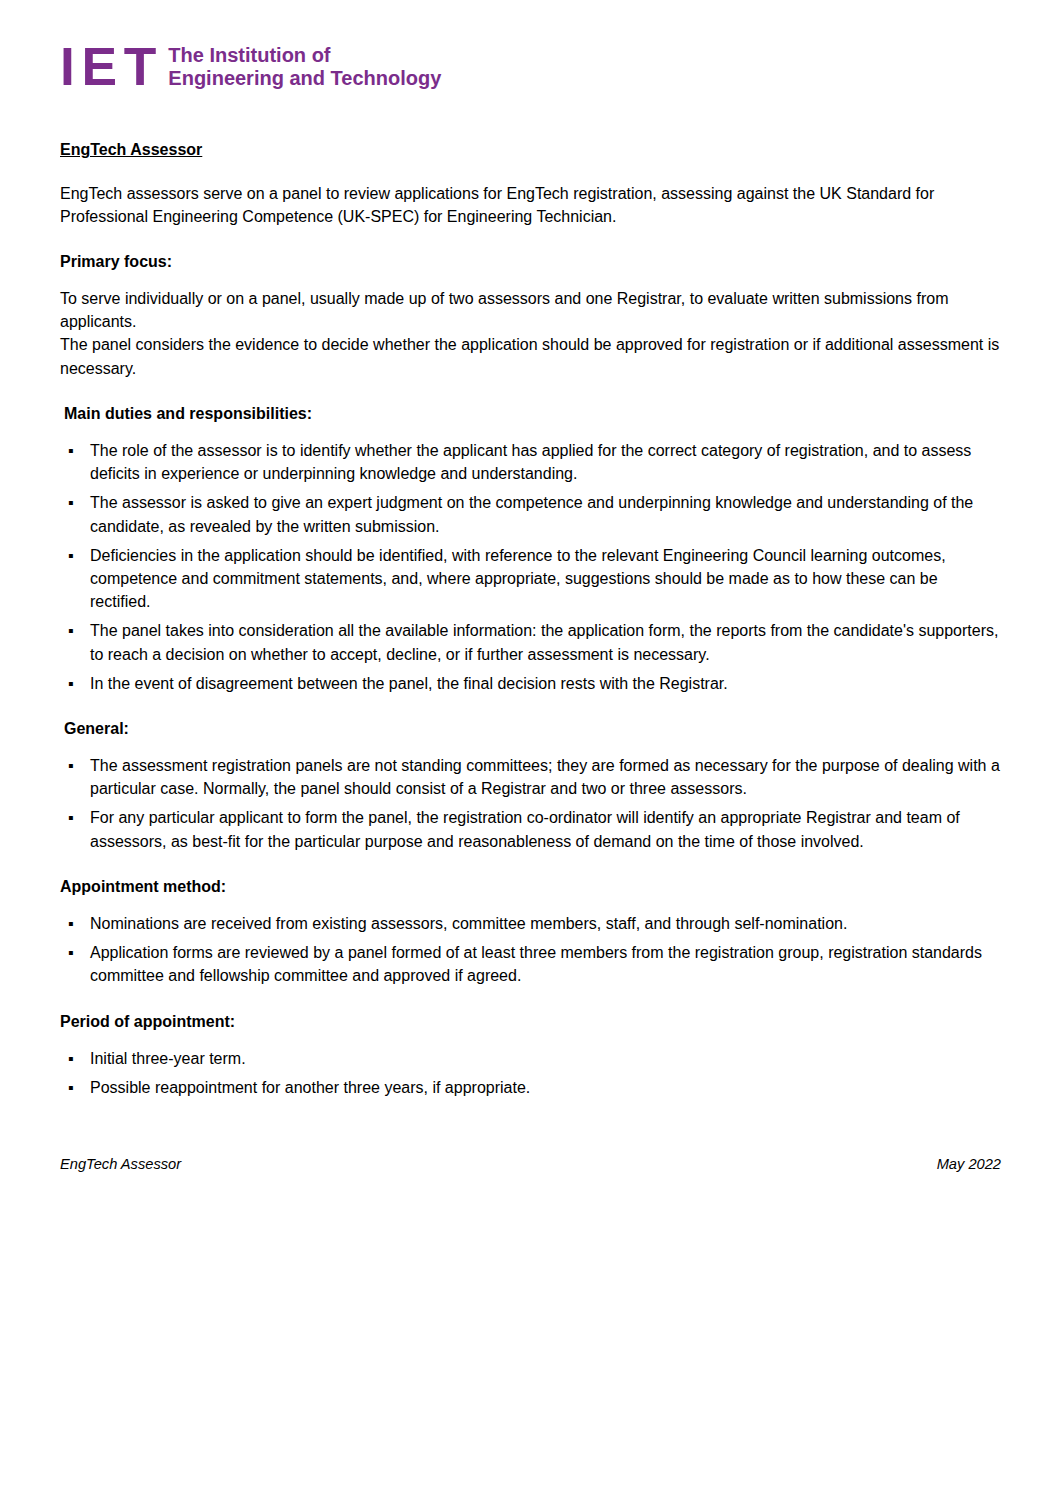I E T
The Institution of
Engineering and Technology
EngTech Assessor
EngTech assessors serve on a panel to review applications for EngTech registration, assessing against the UK Standard for Professional Engineering Competence (UK-SPEC) for Engineering Technician.
Primary focus:
To serve individually or on a panel, usually made up of two assessors and one Registrar, to evaluate written submissions from applicants.
The panel considers the evidence to decide whether the application should be approved for registration or if additional assessment is necessary.
Main duties and responsibilities:
The role of the assessor is to identify whether the applicant has applied for the correct category of registration, and to assess deficits in experience or underpinning knowledge and understanding.
The assessor is asked to give an expert judgment on the competence and underpinning knowledge and understanding of the candidate, as revealed by the written submission.
Deficiencies in the application should be identified, with reference to the relevant Engineering Council learning outcomes, competence and commitment statements, and, where appropriate, suggestions should be made as to how these can be rectified.
The panel takes into consideration all the available information: the application form, the reports from the candidate's supporters, to reach a decision on whether to accept, decline, or if further assessment is necessary.
In the event of disagreement between the panel, the final decision rests with the Registrar.
General:
The assessment registration panels are not standing committees; they are formed as necessary for the purpose of dealing with a particular case. Normally, the panel should consist of a Registrar and two or three assessors.
For any particular applicant to form the panel, the registration co-ordinator will identify an appropriate Registrar and team of assessors, as best-fit for the particular purpose and reasonableness of demand on the time of those involved.
Appointment method:
Nominations are received from existing assessors, committee members, staff, and through self-nomination.
Application forms are reviewed by a panel formed of at least three members from the registration group, registration standards committee and fellowship committee and approved if agreed.
Period of appointment:
Initial three-year term.
Possible reappointment for another three years, if appropriate.
EngTech Assessor May 2022